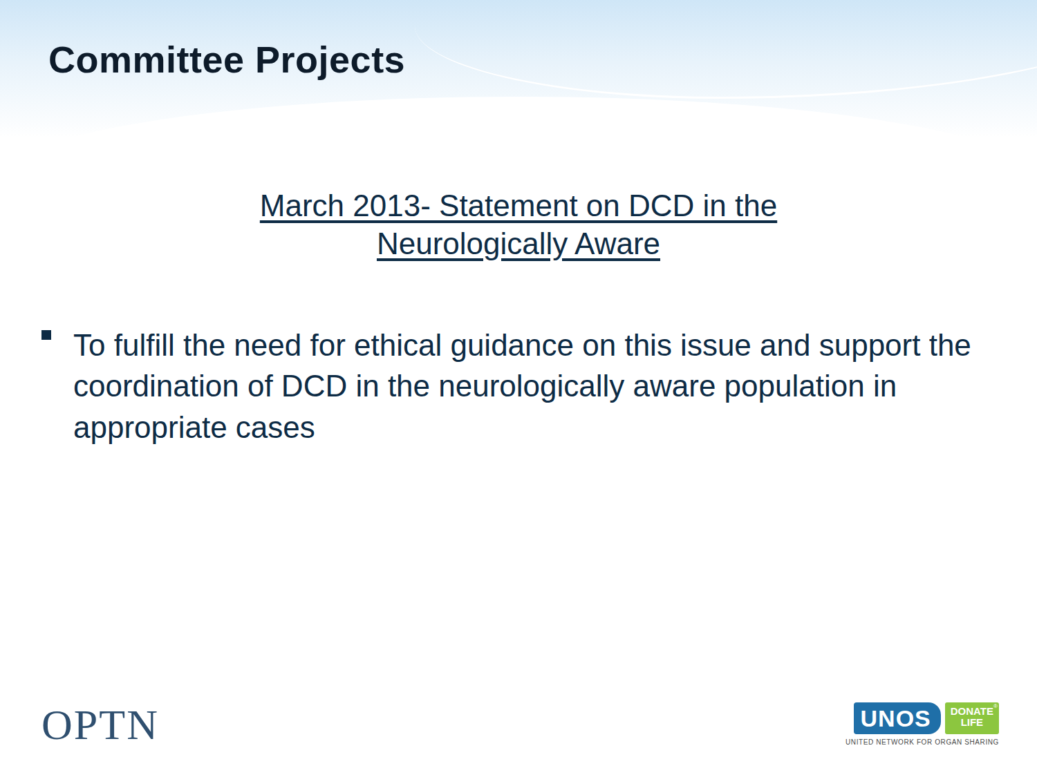Committee Projects
March 2013- Statement on DCD in the
Neurologically Aware
To fulfill the need for ethical guidance on this issue and support the coordination of DCD in the neurologically aware population in appropriate cases
OPTN
UNOS
®DONATE
LIFE
UNITED NETWORK FOR ORGAN SHARING